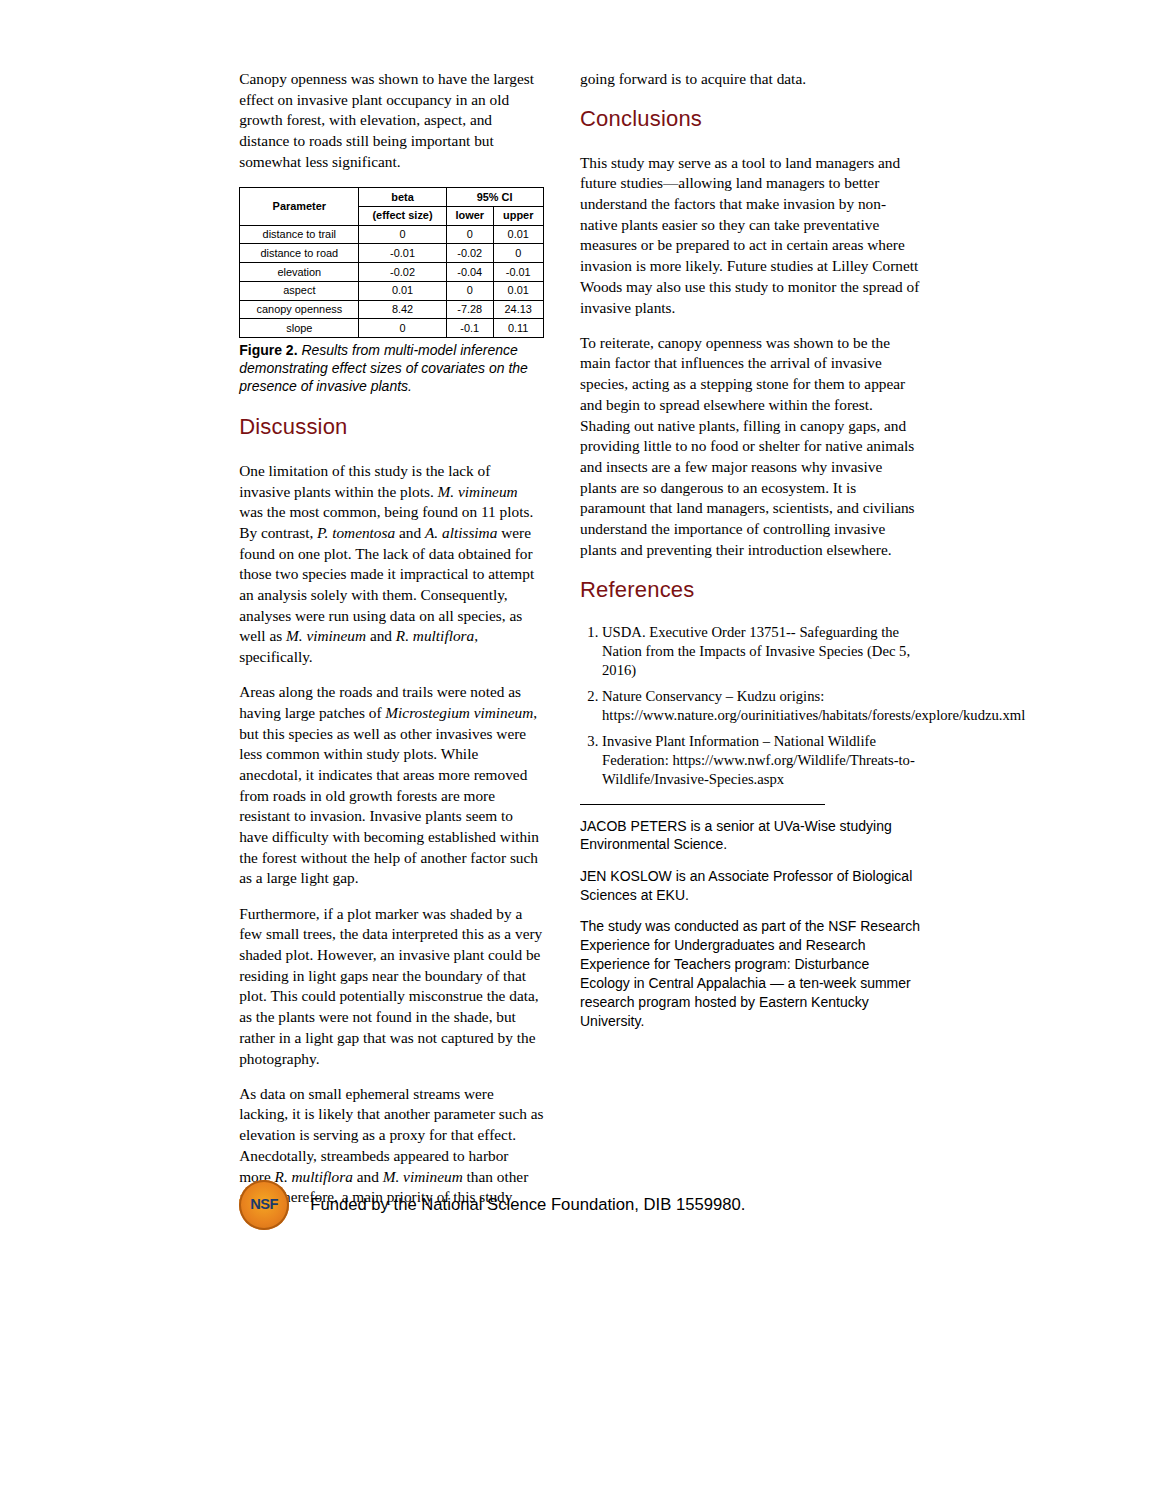Canopy openness was shown to have the largest effect on invasive plant occupancy in an old growth forest, with elevation, aspect, and distance to roads still being important but somewhat less significant.
| Parameter | beta | 95% CI |
| --- | --- | --- |
| (effect size) | lower | upper |
| distance to trail | 0 | 0 | 0.01 |
| distance to road | -0.01 | -0.02 | 0 |
| elevation | -0.02 | -0.04 | -0.01 |
| aspect | 0.01 | 0 | 0.01 |
| canopy openness | 8.42 | -7.28 | 24.13 |
| slope | 0 | -0.1 | 0.11 |
Figure 2. Results from multi-model inference demonstrating effect sizes of covariates on the presence of invasive plants.
Discussion
One limitation of this study is the lack of invasive plants within the plots. M. vimineum was the most common, being found on 11 plots. By contrast, P. tomentosa and A. altissima were found on one plot. The lack of data obtained for those two species made it impractical to attempt an analysis solely with them. Consequently, analyses were run using data on all species, as well as M. vimineum and R. multiflora, specifically.
Areas along the roads and trails were noted as having large patches of Microstegium vimineum, but this species as well as other invasives were less common within study plots. While anecdotal, it indicates that areas more removed from roads in old growth forests are more resistant to invasion. Invasive plants seem to have difficulty with becoming established within the forest without the help of another factor such as a large light gap.
Furthermore, if a plot marker was shaded by a few small trees, the data interpreted this as a very shaded plot. However, an invasive plant could be residing in light gaps near the boundary of that plot. This could potentially misconstrue the data, as the plants were not found in the shade, but rather in a light gap that was not captured by the photography.
As data on small ephemeral streams were lacking, it is likely that another parameter such as elevation is serving as a proxy for that effect. Anecdotally, streambeds appeared to harbor more R. multiflora and M. vimineum than other areas; therefore, a main priority of this study
going forward is to acquire that data.
Conclusions
This study may serve as a tool to land managers and future studies—allowing land managers to better understand the factors that make invasion by non-native plants easier so they can take preventative measures or be prepared to act in certain areas where invasion is more likely. Future studies at Lilley Cornett Woods may also use this study to monitor the spread of invasive plants.
To reiterate, canopy openness was shown to be the main factor that influences the arrival of invasive species, acting as a stepping stone for them to appear and begin to spread elsewhere within the forest. Shading out native plants, filling in canopy gaps, and providing little to no food or shelter for native animals and insects are a few major reasons why invasive plants are so dangerous to an ecosystem. It is paramount that land managers, scientists, and civilians understand the importance of controlling invasive plants and preventing their introduction elsewhere.
References
USDA. Executive Order 13751-- Safeguarding the Nation from the Impacts of Invasive Species (Dec 5, 2016)
Nature Conservancy – Kudzu origins: https://www.nature.org/ourinitiatives/habitats/forests/explore/kudzu.xml
Invasive Plant Information – National Wildlife Federation: https://www.nwf.org/Wildlife/Threats-to-Wildlife/Invasive-Species.aspx
JACOB PETERS is a senior at UVa-Wise studying Environmental Science.
JEN KOSLOW is an Associate Professor of Biological Sciences at EKU.
The study was conducted as part of the NSF Research Experience for Undergraduates and Research Experience for Teachers program: Disturbance Ecology in Central Appalachia — a ten-week summer research program hosted by Eastern Kentucky University.
NSF
Funded by the National Science Foundation, DIB 1559980.